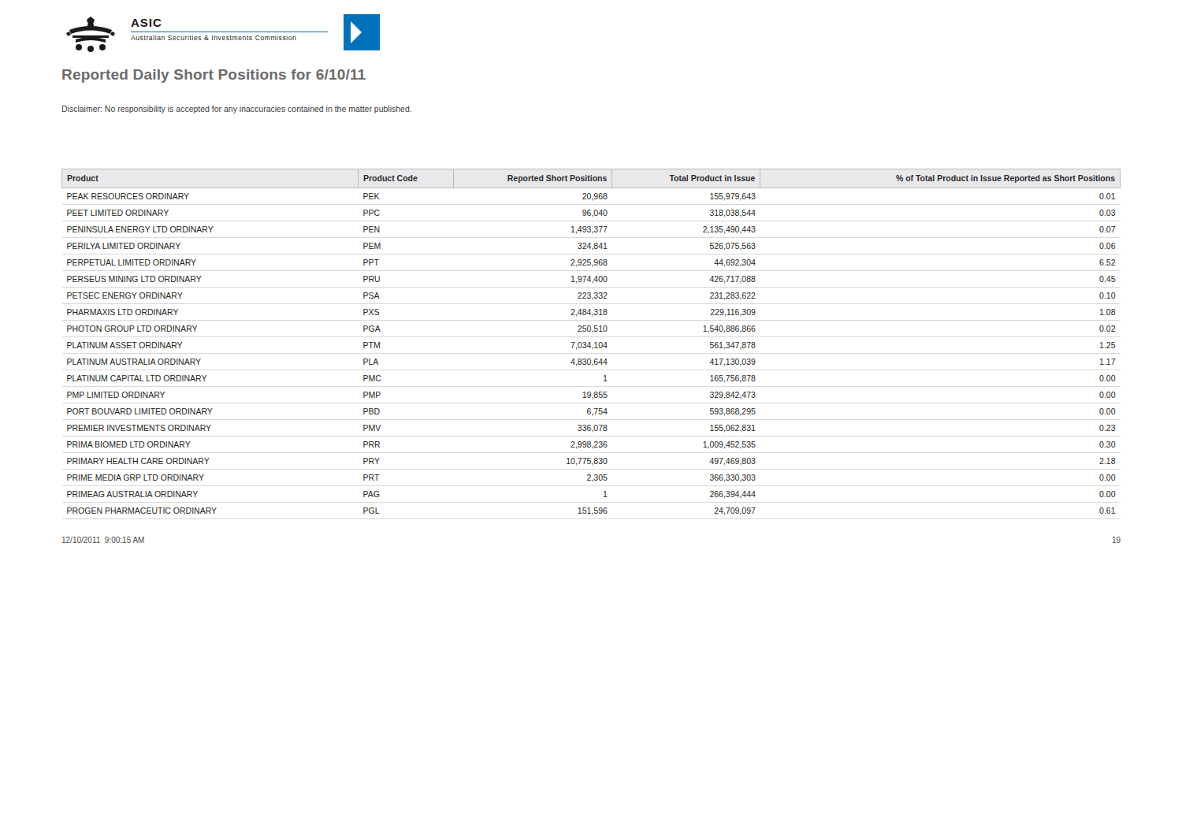ASIC
Australian Securities & Investments Commission
Reported Daily Short Positions for 6/10/11
Disclaimer: No responsibility is accepted for any inaccuracies contained in the matter published.
| Product | Product Code | Reported Short Positions | Total Product in Issue | % of Total Product in Issue Reported as Short Positions |
| --- | --- | --- | --- | --- |
| PEAK RESOURCES ORDINARY | PEK | 20,968 | 155,979,643 | 0.01 |
| PEET LIMITED ORDINARY | PPC | 96,040 | 318,038,544 | 0.03 |
| PENINSULA ENERGY LTD ORDINARY | PEN | 1,493,377 | 2,135,490,443 | 0.07 |
| PERILYA LIMITED ORDINARY | PEM | 324,841 | 526,075,563 | 0.06 |
| PERPETUAL LIMITED ORDINARY | PPT | 2,925,968 | 44,692,304 | 6.52 |
| PERSEUS MINING LTD ORDINARY | PRU | 1,974,400 | 426,717,088 | 0.45 |
| PETSEC ENERGY ORDINARY | PSA | 223,332 | 231,283,622 | 0.10 |
| PHARMAXIS LTD ORDINARY | PXS | 2,484,318 | 229,116,309 | 1.08 |
| PHOTON GROUP LTD ORDINARY | PGA | 250,510 | 1,540,886,866 | 0.02 |
| PLATINUM ASSET ORDINARY | PTM | 7,034,104 | 561,347,878 | 1.25 |
| PLATINUM AUSTRALIA ORDINARY | PLA | 4,830,644 | 417,130,039 | 1.17 |
| PLATINUM CAPITAL LTD ORDINARY | PMC | 1 | 165,756,878 | 0.00 |
| PMP LIMITED ORDINARY | PMP | 19,855 | 329,842,473 | 0.00 |
| PORT BOUVARD LIMITED ORDINARY | PBD | 6,754 | 593,868,295 | 0.00 |
| PREMIER INVESTMENTS ORDINARY | PMV | 336,078 | 155,062,831 | 0.23 |
| PRIMA BIOMED LTD ORDINARY | PRR | 2,998,236 | 1,009,452,535 | 0.30 |
| PRIMARY HEALTH CARE ORDINARY | PRY | 10,775,830 | 497,469,803 | 2.18 |
| PRIME MEDIA GRP LTD ORDINARY | PRT | 2,305 | 366,330,303 | 0.00 |
| PRIMEAG AUSTRALIA ORDINARY | PAG | 1 | 266,394,444 | 0.00 |
| PROGEN PHARMACEUTIC ORDINARY | PGL | 151,596 | 24,709,097 | 0.61 |
12/10/2011 9:00:15 AM
19